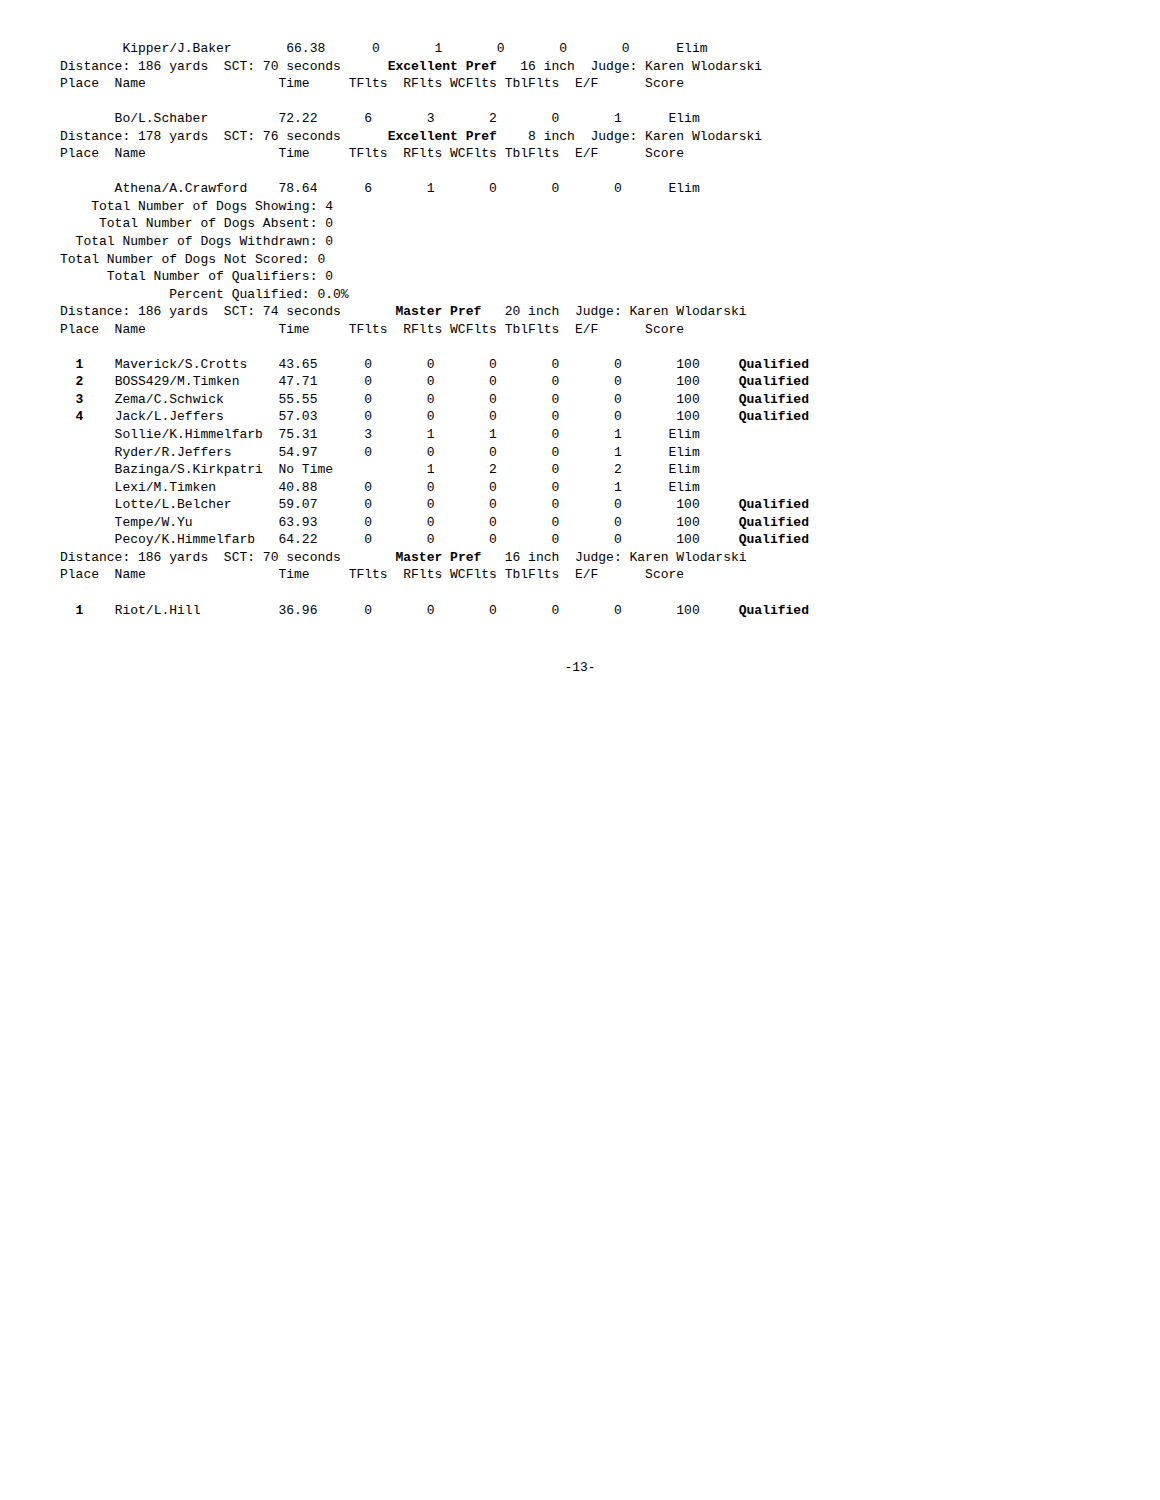Kipper/J.Baker       66.38      0       1       0       0       0      Elim

Distance: 186 yards  SCT: 70 seconds      Excellent Pref   16 inch  Judge: Karen Wlodarski
Place  Name                 Time     TFlts  RFlts WCFlts TblFlts  E/F      Score

       Bo/L.Schaber         72.22      6       3       2       0       1      Elim

Distance: 178 yards  SCT: 76 seconds      Excellent Pref    8 inch  Judge: Karen Wlodarski
Place  Name                 Time     TFlts  RFlts WCFlts TblFlts  E/F      Score

       Athena/A.Crawford    78.64      6       1       0       0       0      Elim

    Total Number of Dogs Showing: 4
     Total Number of Dogs Absent: 0
  Total Number of Dogs Withdrawn: 0
Total Number of Dogs Not Scored: 0
      Total Number of Qualifiers: 0
              Percent Qualified: 0.0%

Distance: 186 yards  SCT: 74 seconds       Master Pref   20 inch  Judge: Karen Wlodarski
Place  Name                 Time     TFlts  RFlts WCFlts TblFlts  E/F      Score

  1    Maverick/S.Crotts    43.65      0       0       0       0       0       100     Qualified
  2    BOSS429/M.Timken     47.71      0       0       0       0       0       100     Qualified
  3    Zema/C.Schwick       55.55      0       0       0       0       0       100     Qualified
  4    Jack/L.Jeffers       57.03      0       0       0       0       0       100     Qualified
       Sollie/K.Himmelfarb  75.31      3       1       1       0       1      Elim
       Ryder/R.Jeffers      54.97      0       0       0       0       1      Elim
       Bazinga/S.Kirkpatri  No Time            1       2       0       2      Elim
       Lexi/M.Timken        40.88      0       0       0       0       1      Elim
       Lotte/L.Belcher      59.07      0       0       0       0       0       100     Qualified
       Tempe/W.Yu           63.93      0       0       0       0       0       100     Qualified
       Pecoy/K.Himmelfarb   64.22      0       0       0       0       0       100     Qualified

Distance: 186 yards  SCT: 70 seconds       Master Pref   16 inch  Judge: Karen Wlodarski
Place  Name                 Time     TFlts  RFlts WCFlts TblFlts  E/F      Score

  1    Riot/L.Hill          36.96      0       0       0       0       0       100     Qualified
-13-